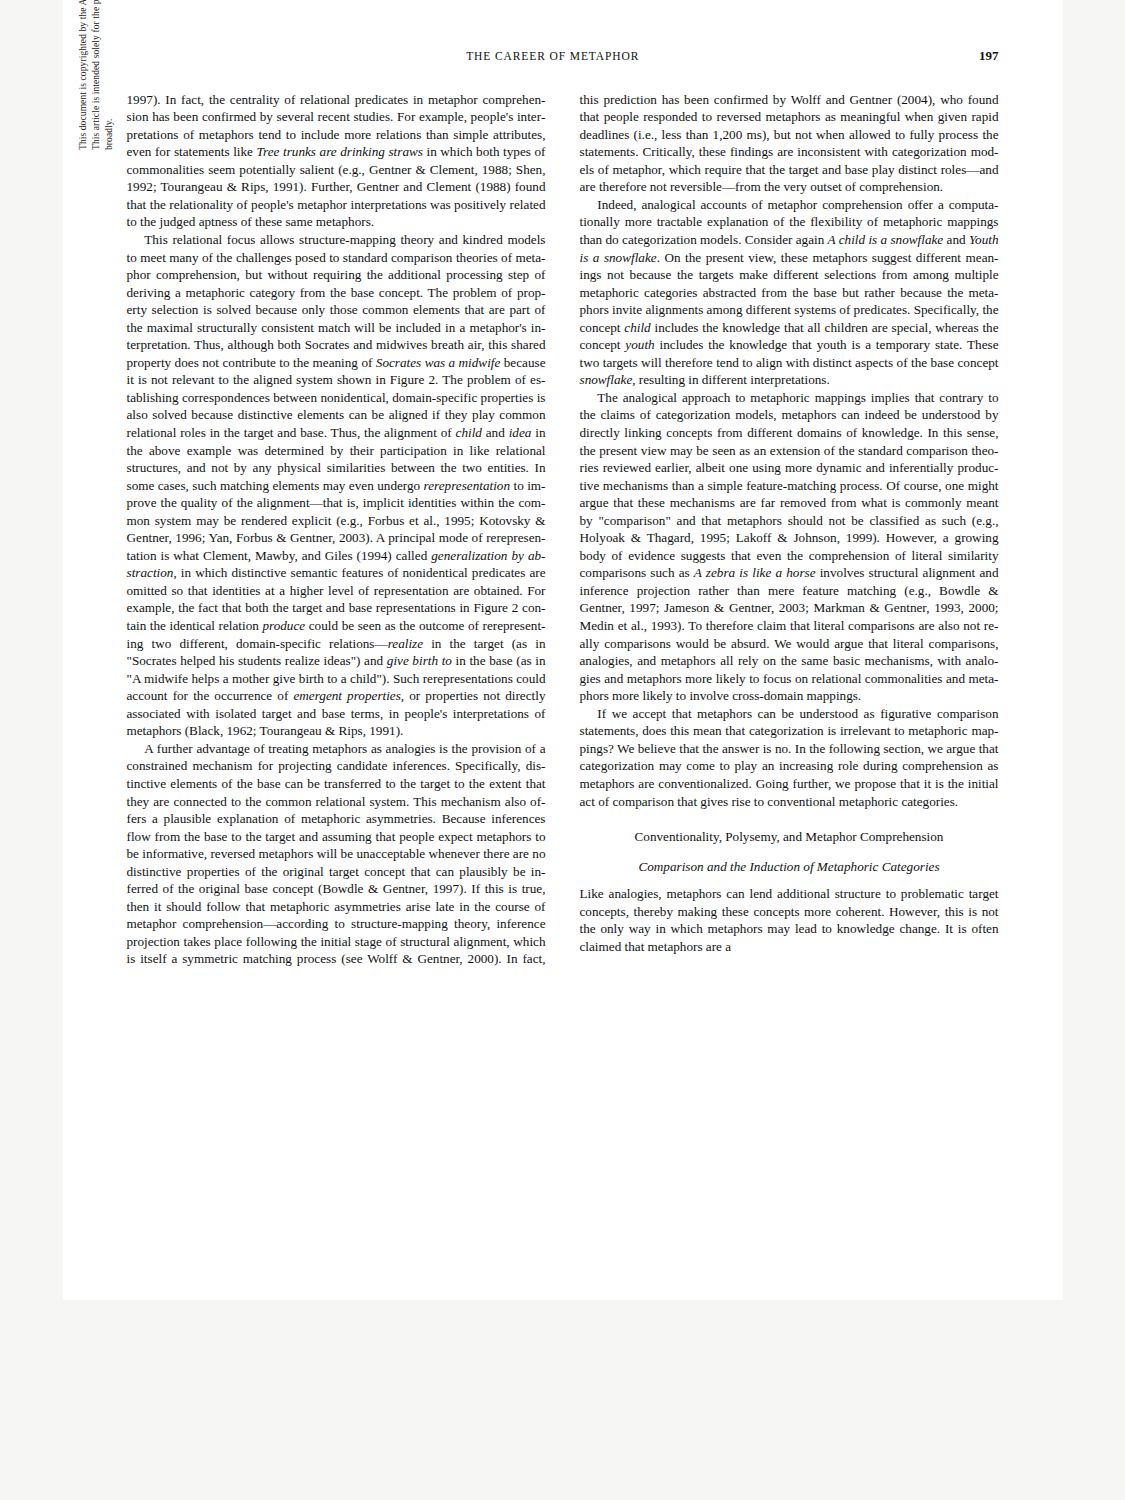This document is copyrighted by the American Psychological Association or one of its allied publishers.
This article is intended solely for the personal use of the individual user and is not to be disseminated broadly.
The Career of Metaphor 197
1997). In fact, the centrality of relational predicates in metaphor comprehension has been confirmed by several recent studies. For example, people's interpretations of metaphors tend to include more relations than simple attributes, even for statements like Tree trunks are drinking straws in which both types of commonalities seem potentially salient (e.g., Gentner & Clement, 1988; Shen, 1992; Tourangeau & Rips, 1991). Further, Gentner and Clement (1988) found that the relationality of people's metaphor interpretations was positively related to the judged aptness of these same metaphors.
This relational focus allows structure-mapping theory and kindred models to meet many of the challenges posed to standard comparison theories of metaphor comprehension, but without requiring the additional processing step of deriving a metaphoric category from the base concept. The problem of property selection is solved because only those common elements that are part of the maximal structurally consistent match will be included in a metaphor's interpretation. Thus, although both Socrates and midwives breath air, this shared property does not contribute to the meaning of Socrates was a midwife because it is not relevant to the aligned system shown in Figure 2. The problem of establishing correspondences between nonidentical, domain-specific properties is also solved because distinctive elements can be aligned if they play common relational roles in the target and base. Thus, the alignment of child and idea in the above example was determined by their participation in like relational structures, and not by any physical similarities between the two entities. In some cases, such matching elements may even undergo rerepresentation to improve the quality of the alignment—that is, implicit identities within the common system may be rendered explicit (e.g., Forbus et al., 1995; Kotovsky & Gentner, 1996; Yan, Forbus & Gentner, 2003). A principal mode of rerepresentation is what Clement, Mawby, and Giles (1994) called generalization by abstraction, in which distinctive semantic features of nonidentical predicates are omitted so that identities at a higher level of representation are obtained. For example, the fact that both the target and base representations in Figure 2 contain the identical relation produce could be seen as the outcome of rerepresenting two different, domain-specific relations—realize in the target (as in "Socrates helped his students realize ideas") and give birth to in the base (as in "A midwife helps a mother give birth to a child"). Such rerepresentations could account for the occurrence of emergent properties, or properties not directly associated with isolated target and base terms, in people's interpretations of metaphors (Black, 1962; Tourangeau & Rips, 1991).
A further advantage of treating metaphors as analogies is the provision of a constrained mechanism for projecting candidate inferences. Specifically, distinctive elements of the base can be transferred to the target to the extent that they are connected to the common relational system. This mechanism also offers a plausible explanation of metaphoric asymmetries. Because inferences flow from the base to the target and assuming that people expect metaphors to be informative, reversed metaphors will be unacceptable whenever there are no distinctive properties of the original target concept that can plausibly be inferred of the original base concept (Bowdle & Gentner, 1997). If this is true, then it should follow that metaphoric asymmetries arise late in the course of metaphor comprehension—according to structure-mapping theory, inference projection takes place following the initial stage of structural alignment, which is itself a symmetric matching process (see Wolff & Gentner, 2000). In fact, this prediction has been confirmed by Wolff and Gentner (2004), who found that people responded to reversed metaphors as meaningful when given rapid deadlines (i.e., less than 1,200 ms), but not when allowed to fully process the statements. Critically, these findings are inconsistent with categorization models of metaphor, which require that the target and base play distinct roles—and are therefore not reversible—from the very outset of comprehension.
Indeed, analogical accounts of metaphor comprehension offer a computationally more tractable explanation of the flexibility of metaphoric mappings than do categorization models. Consider again A child is a snowflake and Youth is a snowflake. On the present view, these metaphors suggest different meanings not because the targets make different selections from among multiple metaphoric categories abstracted from the base but rather because the metaphors invite alignments among different systems of predicates. Specifically, the concept child includes the knowledge that all children are special, whereas the concept youth includes the knowledge that youth is a temporary state. These two targets will therefore tend to align with distinct aspects of the base concept snowflake, resulting in different interpretations.
The analogical approach to metaphoric mappings implies that contrary to the claims of categorization models, metaphors can indeed be understood by directly linking concepts from different domains of knowledge. In this sense, the present view may be seen as an extension of the standard comparison theories reviewed earlier, albeit one using more dynamic and inferentially productive mechanisms than a simple feature-matching process. Of course, one might argue that these mechanisms are far removed from what is commonly meant by "comparison" and that metaphors should not be classified as such (e.g., Holyoak & Thagard, 1995; Lakoff & Johnson, 1999). However, a growing body of evidence suggests that even the comprehension of literal similarity comparisons such as A zebra is like a horse involves structural alignment and inference projection rather than mere feature matching (e.g., Bowdle & Gentner, 1997; Jameson & Gentner, 2003; Markman & Gentner, 1993, 2000; Medin et al., 1993). To therefore claim that literal comparisons are also not really comparisons would be absurd. We would argue that literal comparisons, analogies, and metaphors all rely on the same basic mechanisms, with analogies and metaphors more likely to focus on relational commonalities and metaphors more likely to involve cross-domain mappings.
If we accept that metaphors can be understood as figurative comparison statements, does this mean that categorization is irrelevant to metaphoric mappings? We believe that the answer is no. In the following section, we argue that categorization may come to play an increasing role during comprehension as metaphors are conventionalized. Going further, we propose that it is the initial act of comparison that gives rise to conventional metaphoric categories.
Conventionality, Polysemy, and Metaphor Comprehension
Comparison and the Induction of Metaphoric Categories
Like analogies, metaphors can lend additional structure to problematic target concepts, thereby making these concepts more coherent. However, this is not the only way in which metaphors may lead to knowledge change. It is often claimed that metaphors are a